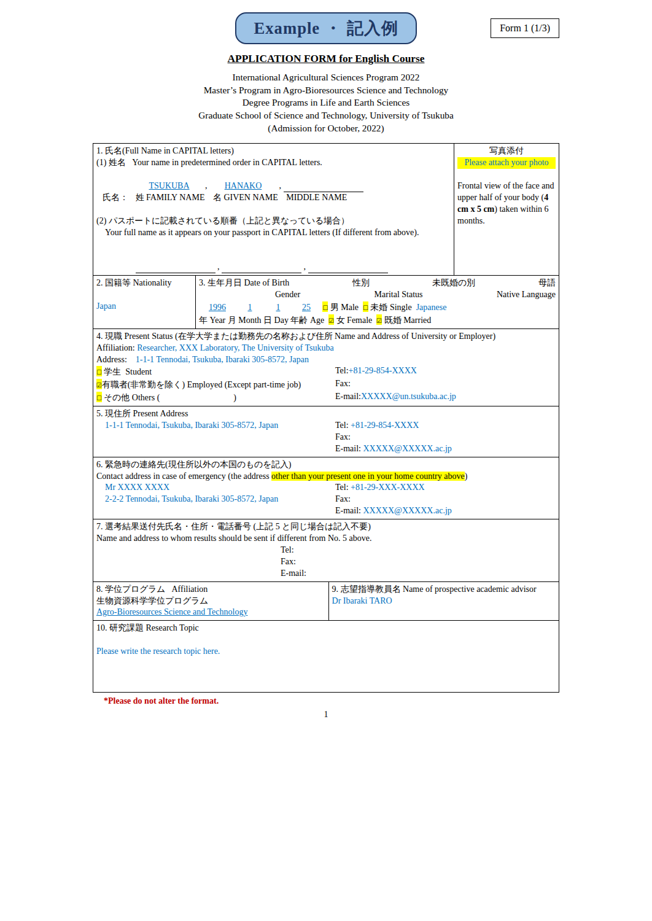Example ・ 記入例
Form 1 (1/3)
APPLICATION FORM for English Course
International Agricultural Sciences Program 2022
Master’s Program in Agro-Bioresources Science and Technology
Degree Programs in Life and Earth Sciences
Graduate School of Science and Technology, University of Tsukuba
(Admission for October, 2022)
| 1. 氏名(Full Name in CAPITAL letters) (1) 姓名 Your name in predetermined order in CAPITAL letters. TSUKUBA , HANAKO , 氏名： 姓 FAMILY NAME 名 GIVEN NAME MIDDLE NAME (2) パスポートに記載されている順番（上記と異なっている場合） Your full name as it appears on your passport in CAPITAL letters (If different from above). , , | 写真添付 Please attach your photo Frontal view of the face and upper half of your body ( 4 cm x 5 cm ) taken within 6 months. |
| 2. 国籍等 Nationality Japan | 3. 生年月日 Date of Birth 性別 未既婚の別 母語 Gender Marital Status Native Language 1996 1 1 25 ☐ 男 Male ☐ 未婚 Single Japanese 年 Year 月 Month 日 Day 年齢 Age ☑ 女 Female ☑ 既婚 Married |
| 4. 現職 Present Status (在学大学または勤務先の名称および住所 Name and Address of University or Employer) Affiliation: Researcher, XXX Laboratory, The University of Tsukuba Address: 1-1-1 Tennodai, Tsukuba, Ibaraki 305-8572, Japan / ☐ 学生 Student / Tel: +81-29-854-XXXX / / ☑ 有職者(非常勤を除く) Employed (Except part-time job) / Fax: / / ☐ その他 Others ( ) / E-mail: XXXXX@un.tsukuba.ac.jp / |
| 5. 現住所 Present Address / 1-1-1 Tennodai, Tsukuba, Ibaraki 305-8572, Japan / Tel: +81-29-854-XXXX / / / Fax: / / / E-mail: XXXXX@XXXXX.ac.jp / |
| 6. 緊急時の連絡先(現住所以外の本国のものを記入) Contact address in case of emergency (the address other than your present one in your home country above ) / Mr XXXX XXXX / Tel: +81-29-XXX-XXXX / / 2-2-2 Tennodai, Tsukuba, Ibaraki 305-8572, Japan / Fax: / / / E-mail: XXXXX@XXXXX.ac.jp / |
| 7. 選考結果送付先氏名・住所・電話番号 (上記 5 と同じ場合は記入不要) Name and address to whom results should be sent if different from No. 5 above. Tel: Fax: E-mail: |
| 8. 学位プログラム Affiliation 生物資源科学学位プログラム Agro-Bioresources Science and Technology | 9. 志望指導教員名 Name of prospective academic advisor Dr Ibaraki TARO |
| 10. 研究課題 Research Topic Please write the research topic here. |
*Please do not alter the format.
1